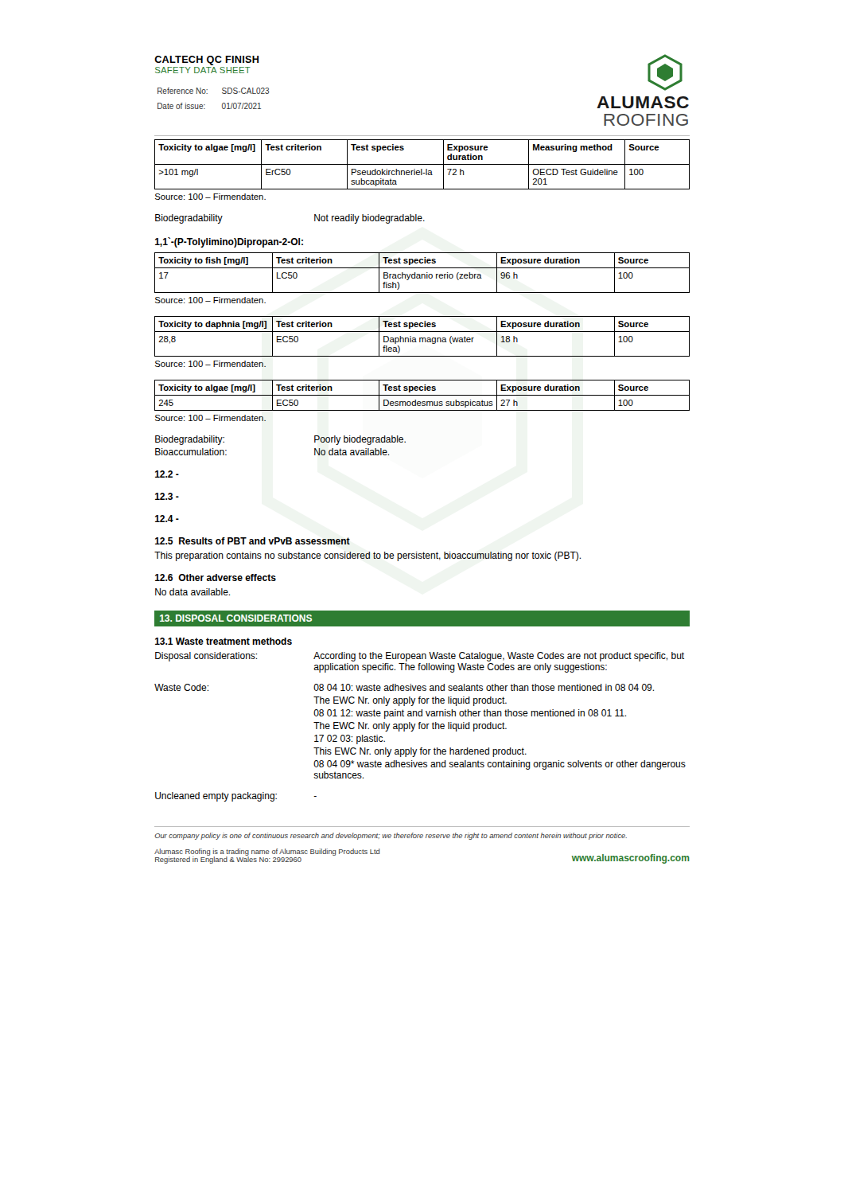CALTECH QC FINISH
SAFETY DATA SHEET
| Reference No: | SDS-CAL023 |
| Date of issue: | 01/07/2021 |
ALUMASC
ROOFING
| Toxicity to algae [mg/l] | Test criterion | Test species | Exposure duration | Measuring method | Source |
| --- | --- | --- | --- | --- | --- |
| >101 mg/l | ErC50 | Pseudokirchneriel-la subcapitata | 72 h | OECD Test Guideline 201 | 100 |
Source: 100 – Firmendaten.
Biodegradability
Not readily biodegradable.
1,1`-(P-Tolylimino)Dipropan-2-Ol:
| Toxicity to fish [mg/l] | Test criterion | Test species | Exposure duration | Source |
| --- | --- | --- | --- | --- |
| 17 | LC50 | Brachydanio rerio (zebra fish) | 96 h | 100 |
Source: 100 – Firmendaten.
| Toxicity to daphnia [mg/l] | Test criterion | Test species | Exposure duration | Source |
| --- | --- | --- | --- | --- |
| 28,8 | EC50 | Daphnia magna (water flea) | 18 h | 100 |
Source: 100 – Firmendaten.
| Toxicity to algae [mg/l] | Test criterion | Test species | Exposure duration | Source |
| --- | --- | --- | --- | --- |
| 245 | EC50 | Desmodesmus subspicatus | 27 h | 100 |
Source: 100 – Firmendaten.
Biodegradability:
Poorly biodegradable.
Bioaccumulation:
No data available.
12.2 -
12.3 -
12.4 -
12.5 Results of PBT and vPvB assessment
This preparation contains no substance considered to be persistent, bioaccumulating nor toxic (PBT).
12.6 Other adverse effects
No data available.
13. DISPOSAL CONSIDERATIONS
13.1 Waste treatment methods
Disposal considerations:
According to the European Waste Catalogue, Waste Codes are not product specific, but application specific. The following Waste Codes are only suggestions:
Waste Code:
08 04 10: waste adhesives and sealants other than those mentioned in 08 04 09.
The EWC Nr. only apply for the liquid product.
08 01 12: waste paint and varnish other than those mentioned in 08 01 11.
The EWC Nr. only apply for the liquid product.
17 02 03: plastic.
This EWC Nr. only apply for the hardened product.
08 04 09* waste adhesives and sealants containing organic solvents or other dangerous substances.
Uncleaned empty packaging:
-
Our company policy is one of continuous research and development; we therefore reserve the right to amend content herein without prior notice.
Alumasc Roofing is a trading name of Alumasc Building Products Ltd
Registered in England & Wales No: 2992960
www.alumascroofing.com